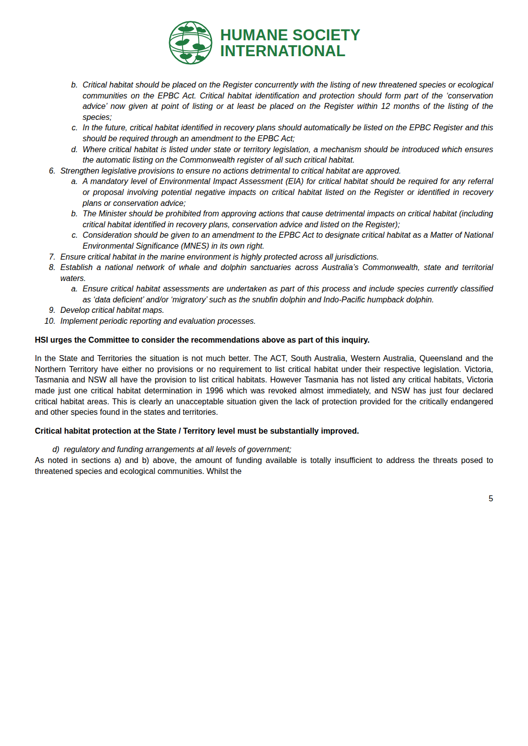HUMANE SOCIETY
INTERNATIONAL
b.
Critical habitat should be placed on the Register concurrently with the listing of new threatened species or ecological communities on the EPBC Act. Critical habitat identification and protection should form part of the ‘conservation advice’ now given at point of listing or at least be placed on the Register within 12 months of the listing of the species;
c.
In the future, critical habitat identified in recovery plans should automatically be listed on the EPBC Register and this should be required through an amendment to the EPBC Act;
d.
Where critical habitat is listed under state or territory legislation, a mechanism should be introduced which ensures the automatic listing on the Commonwealth register of all such critical habitat.
6.
Strengthen legislative provisions to ensure no actions detrimental to critical habitat are approved.
a.
A mandatory level of Environmental Impact Assessment (EIA) for critical habitat should be required for any referral or proposal involving potential negative impacts on critical habitat listed on the Register or identified in recovery plans or conservation advice;
b.
The Minister should be prohibited from approving actions that cause detrimental impacts on critical habitat (including critical habitat identified in recovery plans, conservation advice and listed on the Register);
c.
Consideration should be given to an amendment to the EPBC Act to designate critical habitat as a Matter of National Environmental Significance (MNES) in its own right.
7.
Ensure critical habitat in the marine environment is highly protected across all jurisdictions.
8.
Establish a national network of whale and dolphin sanctuaries across Australia’s Commonwealth, state and territorial waters.
a.
Ensure critical habitat assessments are undertaken as part of this process and include species currently classified as ‘data deficient’ and/or ‘migratory’ such as the snubfin dolphin and Indo-Pacific humpback dolphin.
9.
Develop critical habitat maps.
10.
Implement periodic reporting and evaluation processes.
HSI urges the Committee to consider the recommendations above as part of this inquiry.
In the State and Territories the situation is not much better. The ACT, South Australia, Western Australia, Queensland and the Northern Territory have either no provisions or no requirement to list critical habitat under their respective legislation. Victoria, Tasmania and NSW all have the provision to list critical habitats. However Tasmania has not listed any critical habitats, Victoria made just one critical habitat determination in 1996 which was revoked almost immediately, and NSW has just four declared critical habitat areas. This is clearly an unacceptable situation given the lack of protection provided for the critically endangered and other species found in the states and territories.
Critical habitat protection at the State / Territory level must be substantially improved.
d) regulatory and funding arrangements at all levels of government;
As noted in sections a) and b) above, the amount of funding available is totally insufficient to address the threats posed to threatened species and ecological communities. Whilst the
5